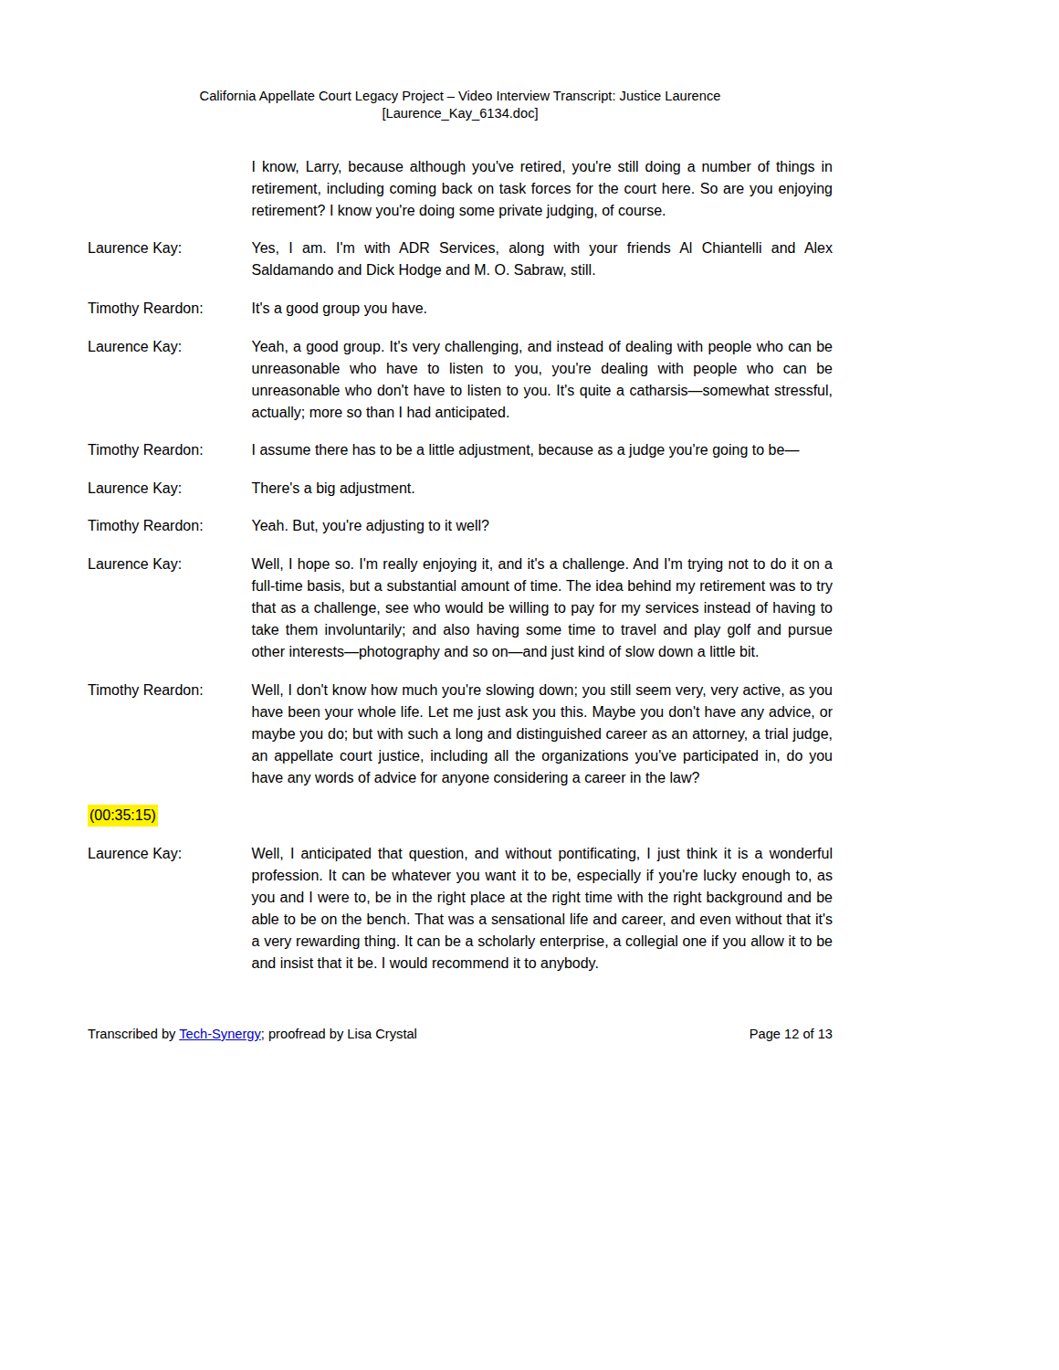California Appellate Court Legacy Project – Video Interview Transcript: Justice Laurence [Laurence_Kay_6134.doc]
| | I know, Larry, because although you've retired, you're still doing a number of things in retirement, including coming back on task forces for the court here. So are you enjoying retirement? I know you're doing some private judging, of course. |
| Laurence Kay: | Yes, I am. I'm with ADR Services, along with your friends Al Chiantelli and Alex Saldamando and Dick Hodge and M. O. Sabraw, still. |
| Timothy Reardon: | It's a good group you have. |
| Laurence Kay: | Yeah, a good group. It's very challenging, and instead of dealing with people who can be unreasonable who have to listen to you, you're dealing with people who can be unreasonable who don't have to listen to you. It's quite a catharsis—somewhat stressful, actually; more so than I had anticipated. |
| Timothy Reardon: | I assume there has to be a little adjustment, because as a judge you're going to be— |
| Laurence Kay: | There's a big adjustment. |
| Timothy Reardon: | Yeah. But, you're adjusting to it well? |
| Laurence Kay: | Well, I hope so. I'm really enjoying it, and it's a challenge. And I'm trying not to do it on a full-time basis, but a substantial amount of time. The idea behind my retirement was to try that as a challenge, see who would be willing to pay for my services instead of having to take them involuntarily; and also having some time to travel and play golf and pursue other interests—photography and so on—and just kind of slow down a little bit. |
| Timothy Reardon: | Well, I don't know how much you're slowing down; you still seem very, very active, as you have been your whole life. Let me just ask you this. Maybe you don't have any advice, or maybe you do; but with such a long and distinguished career as an attorney, a trial judge, an appellate court justice, including all the organizations you've participated in, do you have any words of advice for anyone considering a career in the law? |
| (00:35:15) | |
| Laurence Kay: | Well, I anticipated that question, and without pontificating, I just think it is a wonderful profession. It can be whatever you want it to be, especially if you're lucky enough to, as you and I were to, be in the right place at the right time with the right background and be able to be on the bench. That was a sensational life and career, and even without that it's a very rewarding thing. It can be a scholarly enterprise, a collegial one if you allow it to be and insist that it be. I would recommend it to anybody. |
Transcribed by Tech-Synergy; proofread by Lisa Crystal Page 12 of 13